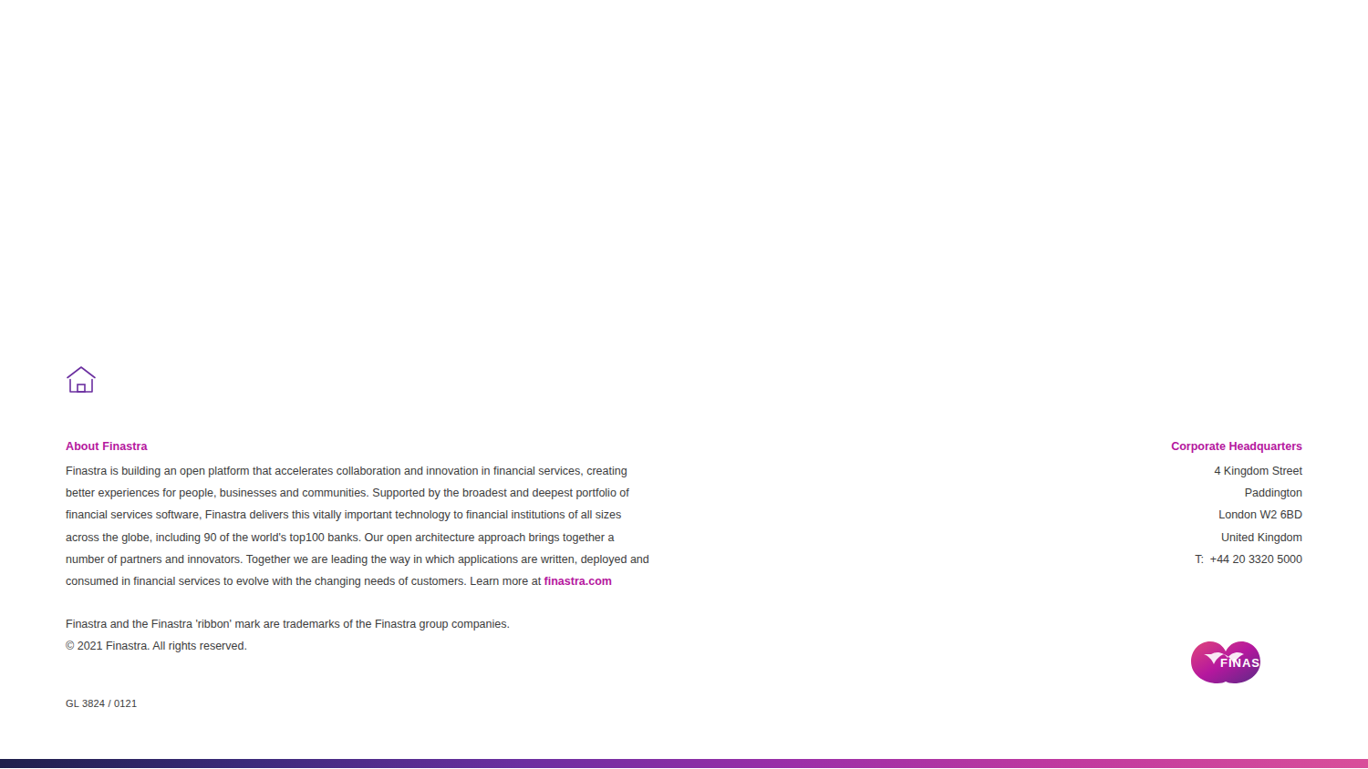About Finastra
Finastra is building an open platform that accelerates collaboration and innovation in financial services, creating better experiences for people, businesses and communities. Supported by the broadest and deepest portfolio of financial services software, Finastra delivers this vitally important technology to financial institutions of all sizes across the globe, including 90 of the world's top100 banks. Our open architecture approach brings together a number of partners and innovators. Together we are leading the way in which applications are written, deployed and consumed in financial services to evolve with the changing needs of customers. Learn more at finastra.com
Finastra and the Finastra 'ribbon' mark are trademarks of the Finastra group companies.
© 2021 Finastra. All rights reserved.
GL 3824 / 0121
Corporate Headquarters
4 Kingdom Street
Paddington
London W2 6BD
United Kingdom
T: +44 20 3320 5000
FINASTRA